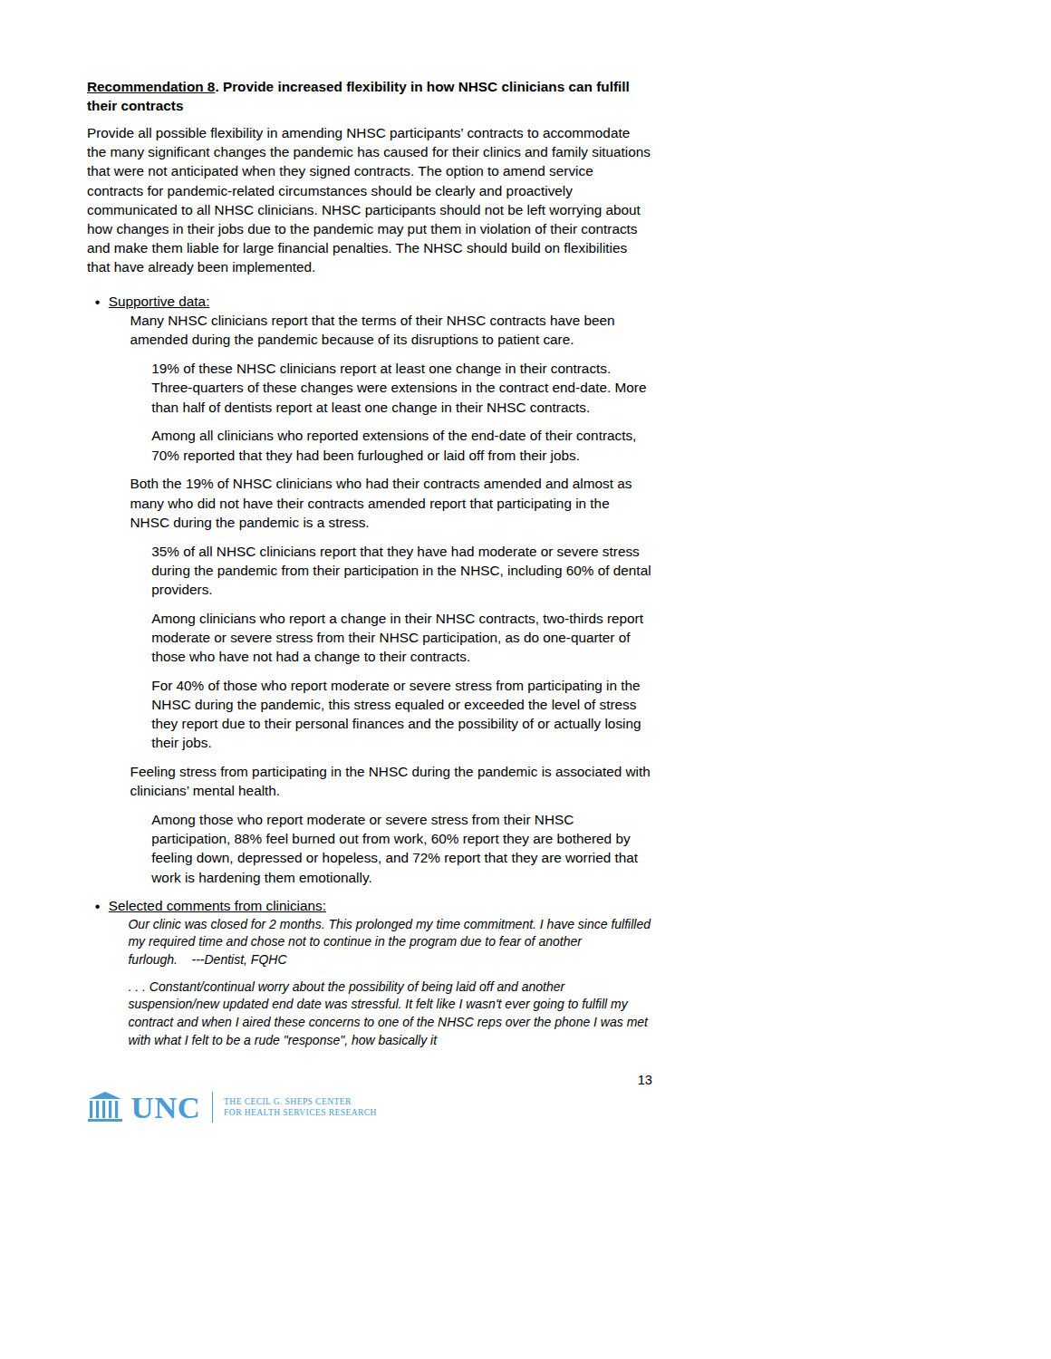Recommendation 8. Provide increased flexibility in how NHSC clinicians can fulfill their contracts
Provide all possible flexibility in amending NHSC participants’ contracts to accommodate the many significant changes the pandemic has caused for their clinics and family situations that were not anticipated when they signed contracts. The option to amend service contracts for pandemic-related circumstances should be clearly and proactively communicated to all NHSC clinicians. NHSC participants should not be left worrying about how changes in their jobs due to the pandemic may put them in violation of their contracts and make them liable for large financial penalties. The NHSC should build on flexibilities that have already been implemented.
Supportive data:
Many NHSC clinicians report that the terms of their NHSC contracts have been amended during the pandemic because of its disruptions to patient care.
19% of these NHSC clinicians report at least one change in their contracts. Three-quarters of these changes were extensions in the contract end-date. More than half of dentists report at least one change in their NHSC contracts.
Among all clinicians who reported extensions of the end-date of their contracts, 70% reported that they had been furloughed or laid off from their jobs.
Both the 19% of NHSC clinicians who had their contracts amended and almost as many who did not have their contracts amended report that participating in the NHSC during the pandemic is a stress.
35% of all NHSC clinicians report that they have had moderate or severe stress during the pandemic from their participation in the NHSC, including 60% of dental providers.
Among clinicians who report a change in their NHSC contracts, two-thirds report moderate or severe stress from their NHSC participation, as do one-quarter of those who have not had a change to their contracts.
For 40% of those who report moderate or severe stress from participating in the NHSC during the pandemic, this stress equaled or exceeded the level of stress they report due to their personal finances and the possibility of or actually losing their jobs.
Feeling stress from participating in the NHSC during the pandemic is associated with clinicians’ mental health.
Among those who report moderate or severe stress from their NHSC participation, 88% feel burned out from work, 60% report they are bothered by feeling down, depressed or hopeless, and 72% report that they are worried that work is hardening them emotionally.
Selected comments from clinicians:
Our clinic was closed for 2 months. This prolonged my time commitment. I have since fulfilled my required time and chose not to continue in the program due to fear of another furlough. ---Dentist, FQHC
. . . Constant/continual worry about the possibility of being laid off and another suspension/new updated end date was stressful. It felt like I wasn't ever going to fulfill my contract and when I aired these concerns to one of the NHSC reps over the phone I was met with what I felt to be a rude "response", how basically it
13
UNC The Cecil G. Sheps Center for Health Services Research